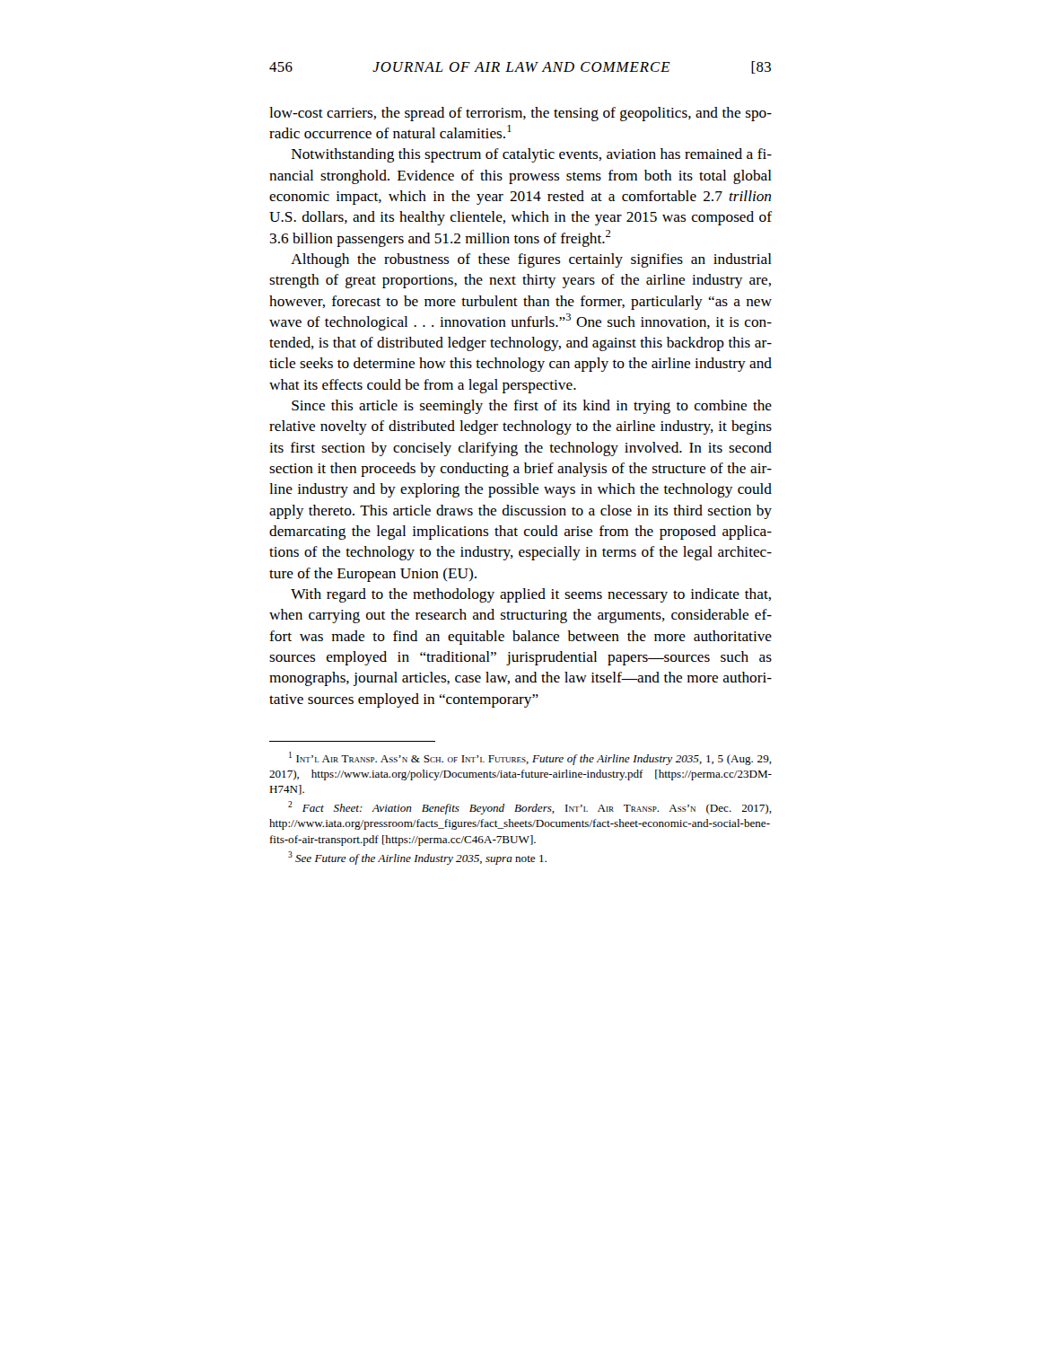456 Journal of Air Law and Commerce [83
low-cost carriers, the spread of terrorism, the tensing of geopolitics, and the sporadic occurrence of natural calamities.1
Notwithstanding this spectrum of catalytic events, aviation has remained a financial stronghold. Evidence of this prowess stems from both its total global economic impact, which in the year 2014 rested at a comfortable 2.7 trillion U.S. dollars, and its healthy clientele, which in the year 2015 was composed of 3.6 billion passengers and 51.2 million tons of freight.2
Although the robustness of these figures certainly signifies an industrial strength of great proportions, the next thirty years of the airline industry are, however, forecast to be more turbulent than the former, particularly “as a new wave of technological . . . innovation unfurls.”3 One such innovation, it is contended, is that of distributed ledger technology, and against this backdrop this article seeks to determine how this technology can apply to the airline industry and what its effects could be from a legal perspective.
Since this article is seemingly the first of its kind in trying to combine the relative novelty of distributed ledger technology to the airline industry, it begins its first section by concisely clarifying the technology involved. In its second section it then proceeds by conducting a brief analysis of the structure of the airline industry and by exploring the possible ways in which the technology could apply thereto. This article draws the discussion to a close in its third section by demarcating the legal implications that could arise from the proposed applications of the technology to the industry, especially in terms of the legal architecture of the European Union (EU).
With regard to the methodology applied it seems necessary to indicate that, when carrying out the research and structuring the arguments, considerable effort was made to find an equitable balance between the more authoritative sources employed in “traditional” jurisprudential papers—sources such as monographs, journal articles, case law, and the law itself—and the more authoritative sources employed in “contemporary”
1 Int’l Air Transp. Ass’n & Sch. of Int’l Futures, Future of the Airline Industry 2035, 1, 5 (Aug. 29, 2017), https://www.iata.org/policy/Documents/iata-future-airline-industry.pdf [https://perma.cc/23DM-H74N].
2 Fact Sheet: Aviation Benefits Beyond Borders, Int’l Air Transp. Ass’n (Dec. 2017), http://www.iata.org/pressroom/facts_figures/fact_sheets/Documents/fact-sheet-economic-and-social-benefits-of-air-transport.pdf [https://perma.cc/C46A-7BUW].
3 See Future of the Airline Industry 2035, supra note 1.